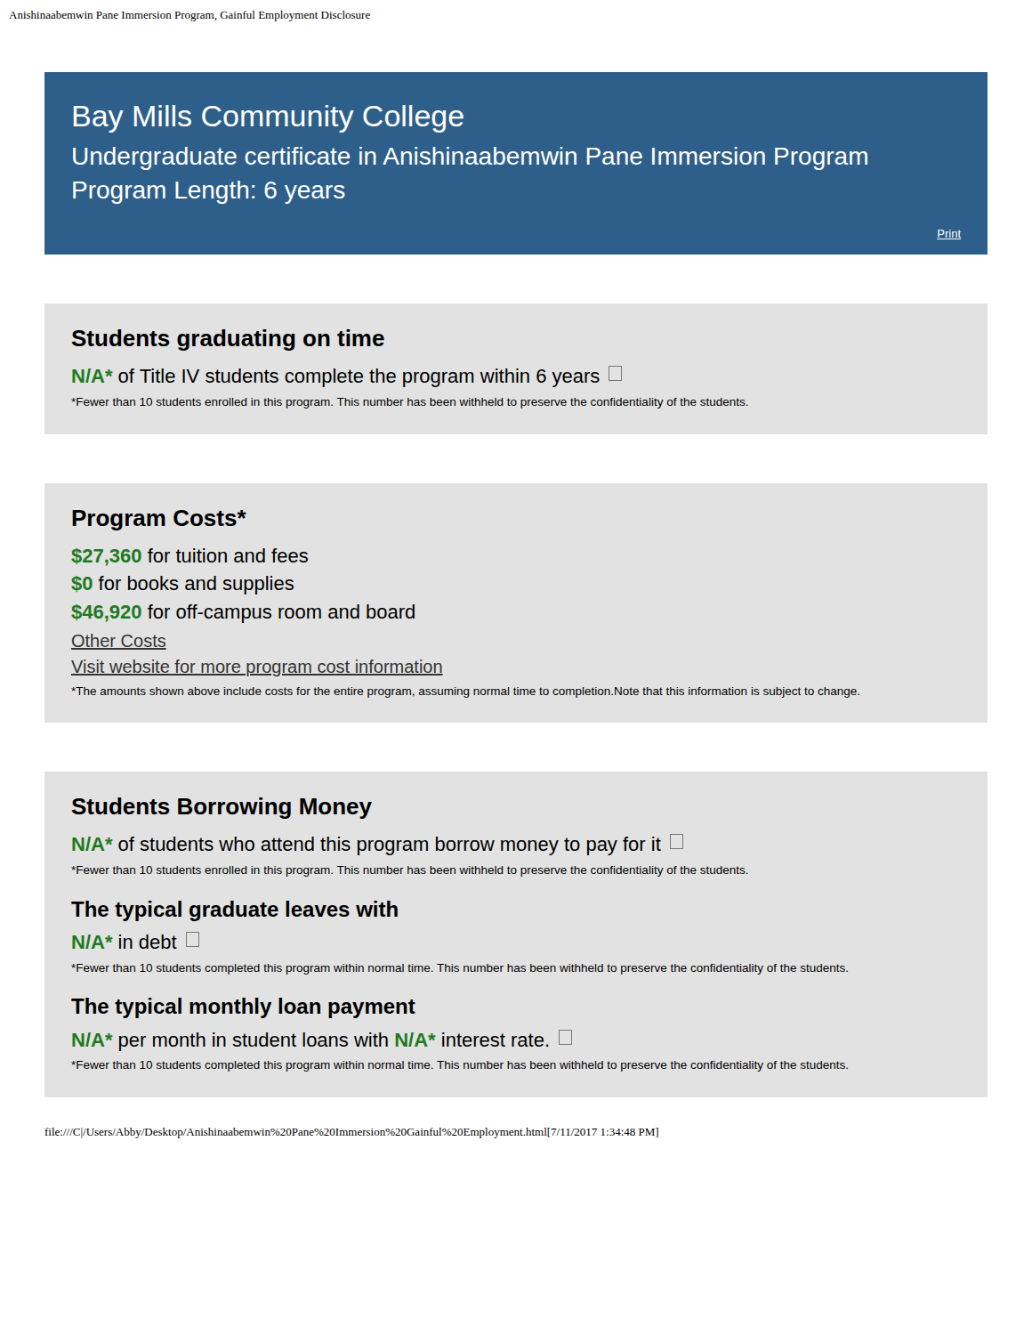Anishinaabemwin Pane Immersion Program, Gainful Employment Disclosure
Bay Mills Community College
Undergraduate certificate in Anishinaabemwin Pane Immersion Program Program Length: 6 years
Print
Students graduating on time
N/A* of Title IV students complete the program within 6 years
*Fewer than 10 students enrolled in this program. This number has been withheld to preserve the confidentiality of the students.
Program Costs*
$27,360 for tuition and fees
$0 for books and supplies
$46,920 for off-campus room and board
Other Costs Visit website for more program cost information
*The amounts shown above include costs for the entire program, assuming normal time to completion.Note that this information is subject to change.
Students Borrowing Money
N/A* of students who attend this program borrow money to pay for it
*Fewer than 10 students enrolled in this program. This number has been withheld to preserve the confidentiality of the students.
The typical graduate leaves with
N/A* in debt
*Fewer than 10 students completed this program within normal time. This number has been withheld to preserve the confidentiality of the students.
The typical monthly loan payment
N/A* per month in student loans with N/A* interest rate.
*Fewer than 10 students completed this program within normal time. This number has been withheld to preserve the confidentiality of the students.
file:///C|/Users/Abby/Desktop/Anishinaabemwin%20Pane%20Immersion%20Gainful%20Employment.html[7/11/2017 1:34:48 PM]